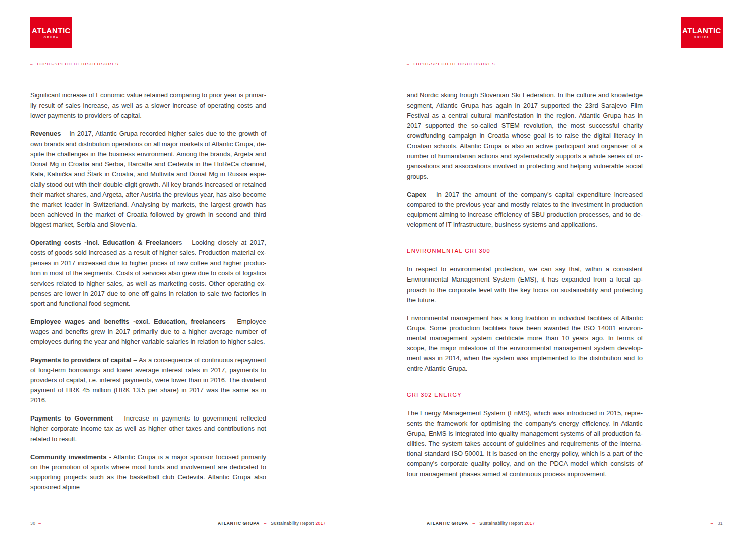ATLANTIC GRUPA
–Topic-specific disclosures
Significant increase of Economic value retained comparing to prior year is primarily result of sales increase, as well as a slower increase of operating costs and lower payments to providers of capital.
Revenues – In 2017, Atlantic Grupa recorded higher sales due to the growth of own brands and distribution operations on all major markets of Atlantic Grupa, despite the challenges in the business environment. Among the brands, Argeta and Donat Mg in Croatia and Serbia, Barcaffe and Cedevita in the HoReCa channel, Kala, Kalnička and Štark in Croatia, and Multivita and Donat Mg in Russia especially stood out with their double-digit growth. All key brands increased or retained their market shares, and Argeta, after Austria the previous year, has also become the market leader in Switzerland. Analysing by markets, the largest growth has been achieved in the market of Croatia followed by growth in second and third biggest market, Serbia and Slovenia.
Operating costs -incl. Education & Freelancers – Looking closely at 2017, costs of goods sold increased as a result of higher sales. Production material expenses in 2017 increased due to higher prices of raw coffee and higher production in most of the segments. Costs of services also grew due to costs of logistics services related to higher sales, as well as marketing costs. Other operating expenses are lower in 2017 due to one off gains in relation to sale two factories in sport and functional food segment.
Employee wages and benefits -excl. Education, freelancers – Employee wages and benefits grew in 2017 primarily due to a higher average number of employees during the year and higher variable salaries in relation to higher sales.
Payments to providers of capital – As a consequence of continuous repayment of long-term borrowings and lower average interest rates in 2017, payments to providers of capital, i.e. interest payments, were lower than in 2016. The dividend payment of HRK 45 million (HRK 13.5 per share) in 2017 was the same as in 2016.
Payments to Government – Increase in payments to government reflected higher corporate income tax as well as higher other taxes and contributions not related to result.
Community investments - Atlantic Grupa is a major sponsor focused primarily on the promotion of sports where most funds and involvement are dedicated to supporting projects such as the basketball club Cedevita. Atlantic Grupa also sponsored alpine
30– ATLANTIC GRUPA – Sustainability Report 2017
ATLANTIC GRUPA
–Topic-specific disclosures
and Nordic skiing trough Slovenian Ski Federation. In the culture and knowledge segment, Atlantic Grupa has again in 2017 supported the 23rd Sarajevo Film Festival as a central cultural manifestation in the region. Atlantic Grupa has in 2017 supported the so-called STEM revolution, the most successful charity crowdfunding campaign in Croatia whose goal is to raise the digital literacy in Croatian schools. Atlantic Grupa is also an active participant and organiser of a number of humanitarian actions and systematically supports a whole series of organisations and associations involved in protecting and helping vulnerable social groups.
Capex – In 2017 the amount of the company's capital expenditure increased compared to the previous year and mostly relates to the investment in production equipment aiming to increase efficiency of SBU production processes, and to development of IT infrastructure, business systems and applications.
Environmental GRI 300
In respect to environmental protection, we can say that, within a consistent Environmental Management System (EMS), it has expanded from a local approach to the corporate level with the key focus on sustainability and protecting the future.
Environmental management has a long tradition in individual facilities of Atlantic Grupa. Some production facilities have been awarded the ISO 14001 environmental management system certificate more than 10 years ago. In terms of scope, the major milestone of the environmental management system development was in 2014, when the system was implemented to the distribution and to entire Atlantic Grupa.
GRI 302 Energy
The Energy Management System (EnMS), which was introduced in 2015, represents the framework for optimising the company's energy efficiency. In Atlantic Grupa, EnMS is integrated into quality management systems of all production facilities. The system takes account of guidelines and requirements of the international standard ISO 50001. It is based on the energy policy, which is a part of the company's corporate quality policy, and on the PDCA model which consists of four management phases aimed at continuous process improvement.
ATLANTIC GRUPA – Sustainability Report 2017 – 31